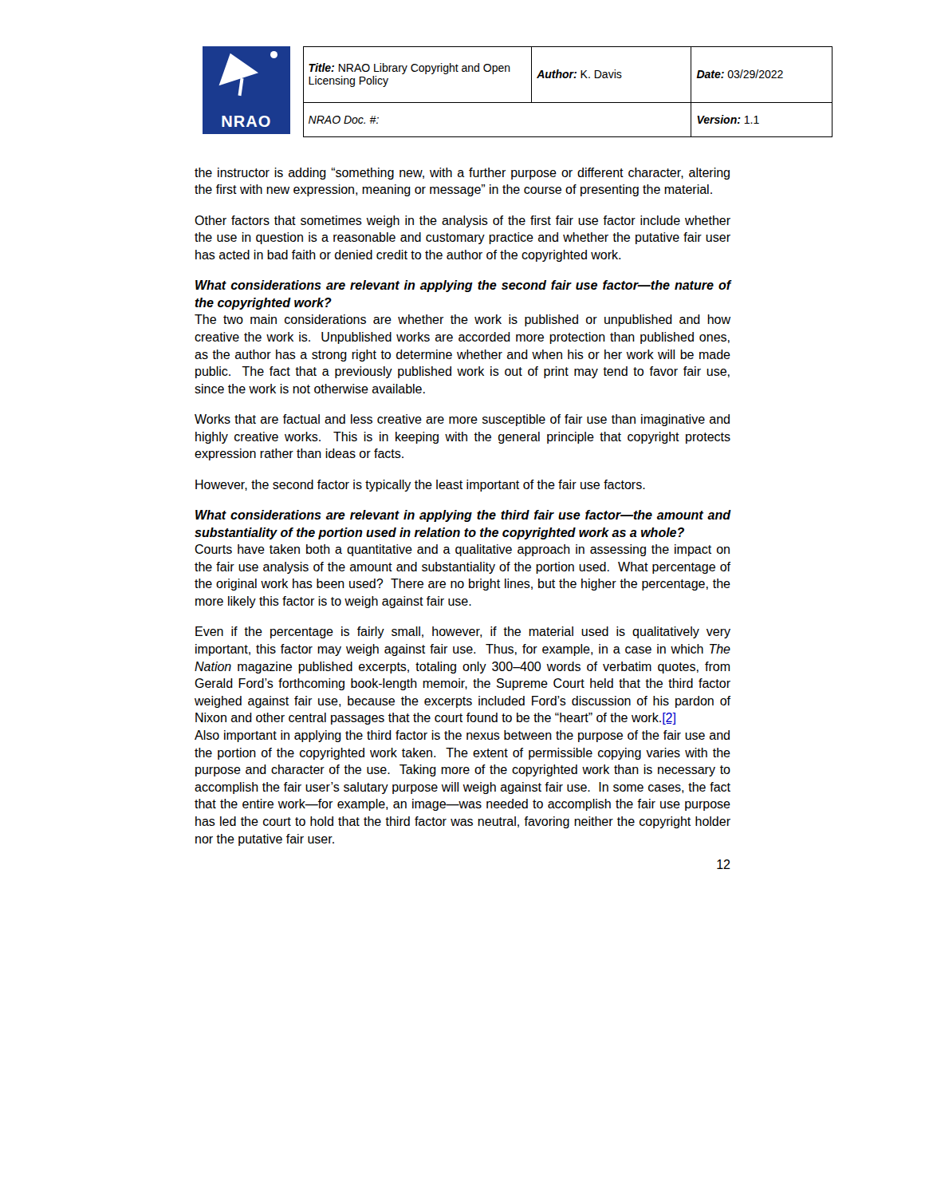| NRAO | Title: NRAO Library Copyright and Open Licensing Policy | Author: K. Davis | Date: 03/29/2022 |
| NRAO Doc. #: | Version: 1.1 |
the instructor is adding “something new, with a further purpose or different character, altering the first with new expression, meaning or message” in the course of presenting the material.
Other factors that sometimes weigh in the analysis of the first fair use factor include whether the use in question is a reasonable and customary practice and whether the putative fair user has acted in bad faith or denied credit to the author of the copyrighted work.
What considerations are relevant in applying the second fair use factor—the nature of the copyrighted work?
The two main considerations are whether the work is published or unpublished and how creative the work is. Unpublished works are accorded more protection than published ones, as the author has a strong right to determine whether and when his or her work will be made public. The fact that a previously published work is out of print may tend to favor fair use, since the work is not otherwise available.
Works that are factual and less creative are more susceptible of fair use than imaginative and highly creative works. This is in keeping with the general principle that copyright protects expression rather than ideas or facts.
However, the second factor is typically the least important of the fair use factors.
What considerations are relevant in applying the third fair use factor—the amount and substantiality of the portion used in relation to the copyrighted work as a whole?
Courts have taken both a quantitative and a qualitative approach in assessing the impact on the fair use analysis of the amount and substantiality of the portion used. What percentage of the original work has been used? There are no bright lines, but the higher the percentage, the more likely this factor is to weigh against fair use.
Even if the percentage is fairly small, however, if the material used is qualitatively very important, this factor may weigh against fair use. Thus, for example, in a case in which The Nation magazine published excerpts, totaling only 300–400 words of verbatim quotes, from Gerald Ford’s forthcoming book-length memoir, the Supreme Court held that the third factor weighed against fair use, because the excerpts included Ford’s discussion of his pardon of Nixon and other central passages that the court found to be the “heart” of the work.[2]
Also important in applying the third factor is the nexus between the purpose of the fair use and the portion of the copyrighted work taken. The extent of permissible copying varies with the purpose and character of the use. Taking more of the copyrighted work than is necessary to accomplish the fair user’s salutary purpose will weigh against fair use. In some cases, the fact that the entire work—for example, an image—was needed to accomplish the fair use purpose has led the court to hold that the third factor was neutral, favoring neither the copyright holder nor the putative fair user.
12